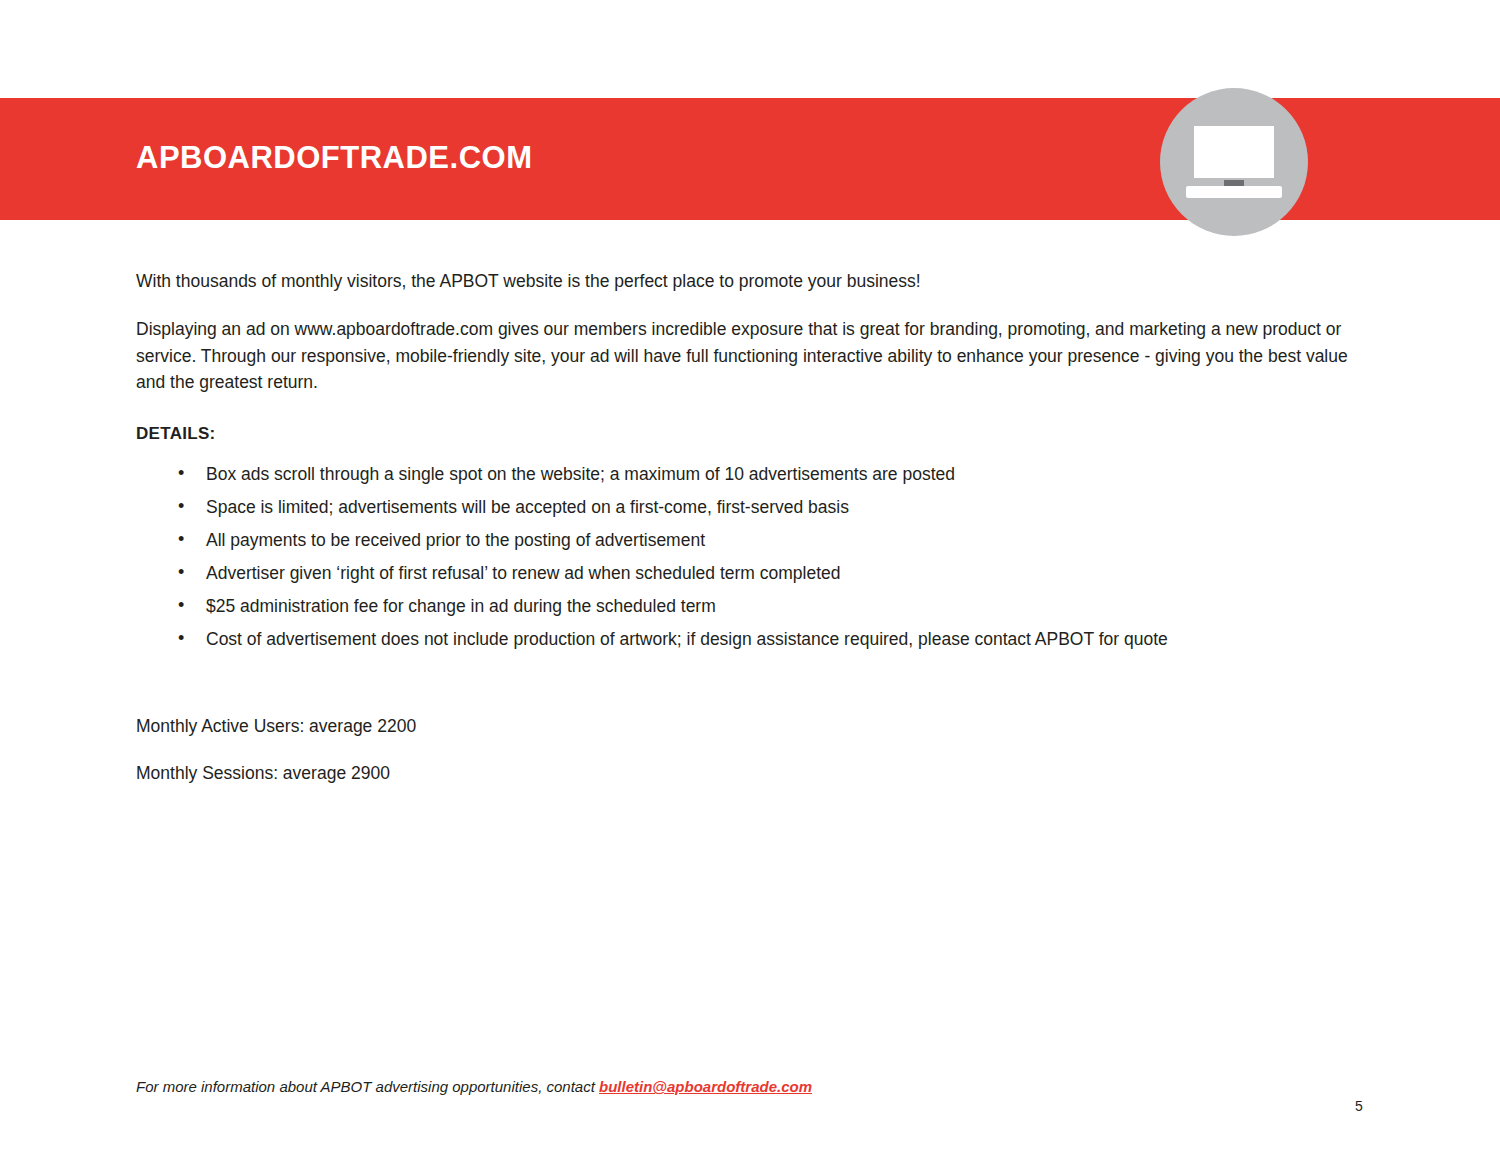APBOARDOFTRADE.COM
With thousands of monthly visitors, the APBOT website is the perfect place to promote your business!
Displaying an ad on www.apboardoftrade.com gives our members incredible exposure that is great for branding, promoting, and marketing a new product or service. Through our responsive, mobile-friendly site, your ad will have full functioning interactive ability to enhance your presence - giving you the best value and the greatest return.
DETAILS:
Box ads scroll through a single spot on the website; a maximum of 10 advertisements are posted
Space is limited; advertisements will be accepted on a first-come, first-served basis
All payments to be received prior to the posting of advertisement
Advertiser given ‘right of first refusal’ to renew ad when scheduled term completed
$25 administration fee for change in ad during the scheduled term
Cost of advertisement does not include production of artwork; if design assistance required, please contact APBOT for quote
Monthly Active Users: average 2200
Monthly Sessions: average 2900
For more information about APBOT advertising opportunities, contact bulletin@apboardoftrade.com
5